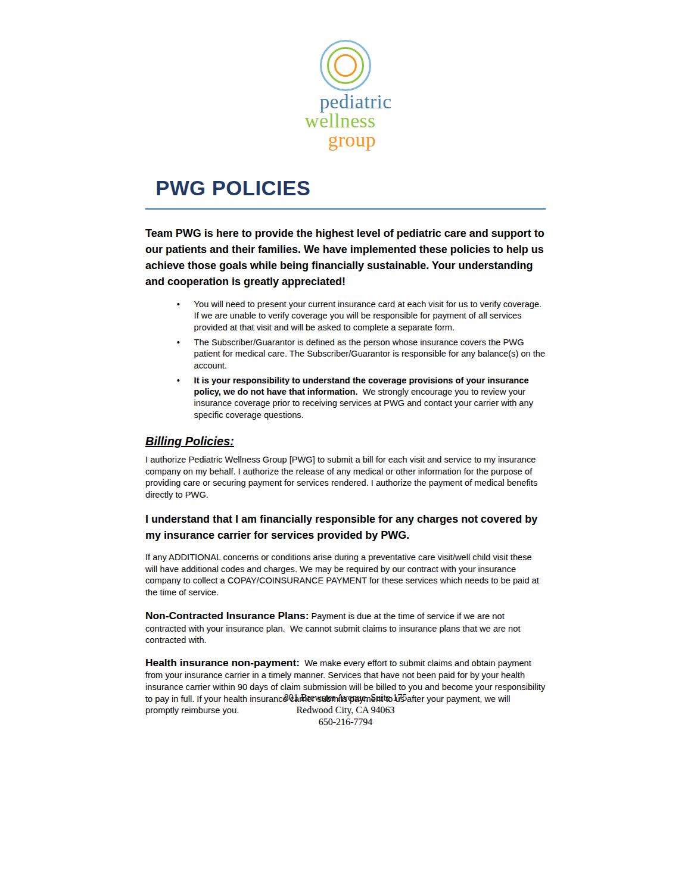pediatric wellness group
PWG POLICIES
Team PWG is here to provide the highest level of pediatric care and support to our patients and their families. We have implemented these policies to help us achieve those goals while being financially sustainable. Your understanding and cooperation is greatly appreciated!
You will need to present your current insurance card at each visit for us to verify coverage. If we are unable to verify coverage you will be responsible for payment of all services provided at that visit and will be asked to complete a separate form.
The Subscriber/Guarantor is defined as the person whose insurance covers the PWG patient for medical care. The Subscriber/Guarantor is responsible for any balance(s) on the account.
It is your responsibility to understand the coverage provisions of your insurance policy, we do not have that information. We strongly encourage you to review your insurance coverage prior to receiving services at PWG and contact your carrier with any specific coverage questions.
Billing Policies:
I authorize Pediatric Wellness Group [PWG] to submit a bill for each visit and service to my insurance company on my behalf. I authorize the release of any medical or other information for the purpose of providing care or securing payment for services rendered. I authorize the payment of medical benefits directly to PWG.
I understand that I am financially responsible for any charges not covered by my insurance carrier for services provided by PWG.
If any ADDITIONAL concerns or conditions arise during a preventative care visit/well child visit these will have additional codes and charges. We may be required by our contract with your insurance company to collect a COPAY/COINSURANCE PAYMENT for these services which needs to be paid at the time of service.
Non-Contracted Insurance Plans: Payment is due at the time of service if we are not contracted with your insurance plan. We cannot submit claims to insurance plans that we are not contracted with.
Health insurance non-payment: We make every effort to submit claims and obtain payment from your insurance carrier in a timely manner. Services that have not been paid for by your health insurance carrier within 90 days of claim submission will be billed to you and become your responsibility to pay in full. If your health insurance carrier submits payment to us after your payment, we will promptly reimburse you.
801 Brewster Avenue, Suite 175
Redwood City, CA 94063
650-216-7794